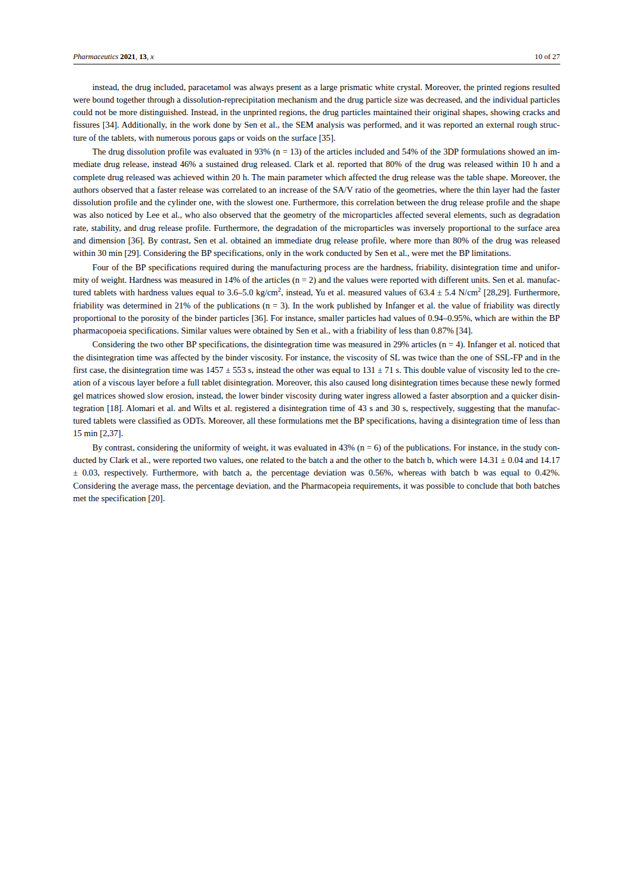Pharmaceutics 2021, 13, x 10 of 27
instead, the drug included, paracetamol was always present as a large prismatic white crystal. Moreover, the printed regions resulted were bound together through a dissolution-reprecipitation mechanism and the drug particle size was decreased, and the individual particles could not be more distinguished. Instead, in the unprinted regions, the drug particles maintained their original shapes, showing cracks and fissures [34]. Additionally, in the work done by Sen et al., the SEM analysis was performed, and it was reported an external rough structure of the tablets, with numerous porous gaps or voids on the surface [35].
The drug dissolution profile was evaluated in 93% (n = 13) of the articles included and 54% of the 3DP formulations showed an immediate drug release, instead 46% a sustained drug released. Clark et al. reported that 80% of the drug was released within 10 h and a complete drug released was achieved within 20 h. The main parameter which affected the drug release was the table shape. Moreover, the authors observed that a faster release was correlated to an increase of the SA/V ratio of the geometries, where the thin layer had the faster dissolution profile and the cylinder one, with the slowest one. Furthermore, this correlation between the drug release profile and the shape was also noticed by Lee et al., who also observed that the geometry of the microparticles affected several elements, such as degradation rate, stability, and drug release profile. Furthermore, the degradation of the microparticles was inversely proportional to the surface area and dimension [36]. By contrast, Sen et al. obtained an immediate drug release profile, where more than 80% of the drug was released within 30 min [29]. Considering the BP specifications, only in the work conducted by Sen et al., were met the BP limitations.
Four of the BP specifications required during the manufacturing process are the hardness, friability, disintegration time and uniformity of weight. Hardness was measured in 14% of the articles (n = 2) and the values were reported with different units. Sen et al. manufactured tablets with hardness values equal to 3.6–5.0 kg/cm2, instead, Yu et al. measured values of 63.4 ± 5.4 N/cm2 [28,29]. Furthermore, friability was determined in 21% of the publications (n = 3). In the work published by Infanger et al. the value of friability was directly proportional to the porosity of the binder particles [36]. For instance, smaller particles had values of 0.94–0.95%, which are within the BP pharmacopoeia specifications. Similar values were obtained by Sen et al., with a friability of less than 0.87% [34].
Considering the two other BP specifications, the disintegration time was measured in 29% articles (n = 4). Infanger et al. noticed that the disintegration time was affected by the binder viscosity. For instance, the viscosity of SL was twice than the one of SSL-FP and in the first case, the disintegration time was 1457 ± 553 s, instead the other was equal to 131 ± 71 s. This double value of viscosity led to the creation of a viscous layer before a full tablet disintegration. Moreover, this also caused long disintegration times because these newly formed gel matrices showed slow erosion, instead, the lower binder viscosity during water ingress allowed a faster absorption and a quicker disintegration [18]. Alomari et al. and Wilts et al. registered a disintegration time of 43 s and 30 s, respectively, suggesting that the manufactured tablets were classified as ODTs. Moreover, all these formulations met the BP specifications, having a disintegration time of less than 15 min [2,37].
By contrast, considering the uniformity of weight, it was evaluated in 43% (n = 6) of the publications. For instance, in the study conducted by Clark et al., were reported two values, one related to the batch a and the other to the batch b, which were 14.31 ± 0.04 and 14.17 ± 0.03, respectively. Furthermore, with batch a, the percentage deviation was 0.56%, whereas with batch b was equal to 0.42%. Considering the average mass, the percentage deviation, and the Pharmacopeia requirements, it was possible to conclude that both batches met the specification [20].